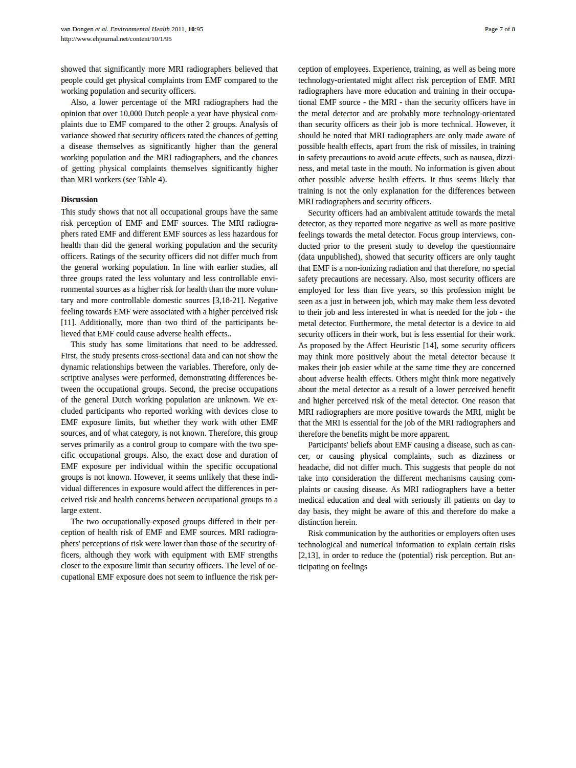van Dongen et al. Environmental Health 2011, 10:95 http://www.ehjournal.net/content/10/1/95
Page 7 of 8
showed that significantly more MRI radiographers believed that people could get physical complaints from EMF compared to the working population and security officers.
Also, a lower percentage of the MRI radiographers had the opinion that over 10,000 Dutch people a year have physical complaints due to EMF compared to the other 2 groups. Analysis of variance showed that security officers rated the chances of getting a disease themselves as significantly higher than the general working population and the MRI radiographers, and the chances of getting physical complaints themselves significantly higher than MRI workers (see Table 4).
Discussion
This study shows that not all occupational groups have the same risk perception of EMF and EMF sources. The MRI radiographers rated EMF and different EMF sources as less hazardous for health than did the general working population and the security officers. Ratings of the security officers did not differ much from the general working population. In line with earlier studies, all three groups rated the less voluntary and less controllable environmental sources as a higher risk for health than the more voluntary and more controllable domestic sources [3,18-21]. Negative feeling towards EMF were associated with a higher perceived risk [11]. Additionally, more than two third of the participants believed that EMF could cause adverse health effects..
This study has some limitations that need to be addressed. First, the study presents cross-sectional data and can not show the dynamic relationships between the variables. Therefore, only descriptive analyses were performed, demonstrating differences between the occupational groups. Second, the precise occupations of the general Dutch working population are unknown. We excluded participants who reported working with devices close to EMF exposure limits, but whether they work with other EMF sources, and of what category, is not known. Therefore, this group serves primarily as a control group to compare with the two specific occupational groups. Also, the exact dose and duration of EMF exposure per individual within the specific occupational groups is not known. However, it seems unlikely that these individual differences in exposure would affect the differences in perceived risk and health concerns between occupational groups to a large extent.
The two occupationally-exposed groups differed in their perception of health risk of EMF and EMF sources. MRI radiographers' perceptions of risk were lower than those of the security officers, although they work with equipment with EMF strengths closer to the exposure limit than security officers. The level of occupational EMF exposure does not seem to influence the risk perception of employees. Experience, training, as well as being more technology-orientated might affect risk perception of EMF. MRI radiographers have more education and training in their occupational EMF source - the MRI - than the security officers have in the metal detector and are probably more technology-orientated than security officers as their job is more technical. However, it should be noted that MRI radiographers are only made aware of possible health effects, apart from the risk of missiles, in training in safety precautions to avoid acute effects, such as nausea, dizziness, and metal taste in the mouth. No information is given about other possible adverse health effects. It thus seems likely that training is not the only explanation for the differences between MRI radiographers and security officers.
Security officers had an ambivalent attitude towards the metal detector, as they reported more negative as well as more positive feelings towards the metal detector. Focus group interviews, conducted prior to the present study to develop the questionnaire (data unpublished), showed that security officers are only taught that EMF is a non-ionizing radiation and that therefore, no special safety precautions are necessary. Also, most security officers are employed for less than five years, so this profession might be seen as a just in between job, which may make them less devoted to their job and less interested in what is needed for the job - the metal detector. Furthermore, the metal detector is a device to aid security officers in their work, but is less essential for their work. As proposed by the Affect Heuristic [14], some security officers may think more positively about the metal detector because it makes their job easier while at the same time they are concerned about adverse health effects. Others might think more negatively about the metal detector as a result of a lower perceived benefit and higher perceived risk of the metal detector. One reason that MRI radiographers are more positive towards the MRI, might be that the MRI is essential for the job of the MRI radiographers and therefore the benefits might be more apparent.
Participants' beliefs about EMF causing a disease, such as cancer, or causing physical complaints, such as dizziness or headache, did not differ much. This suggests that people do not take into consideration the different mechanisms causing complaints or causing disease. As MRI radiographers have a better medical education and deal with seriously ill patients on day to day basis, they might be aware of this and therefore do make a distinction herein.
Risk communication by the authorities or employers often uses technological and numerical information to explain certain risks [2,13], in order to reduce the (potential) risk perception. But anticipating on feelings